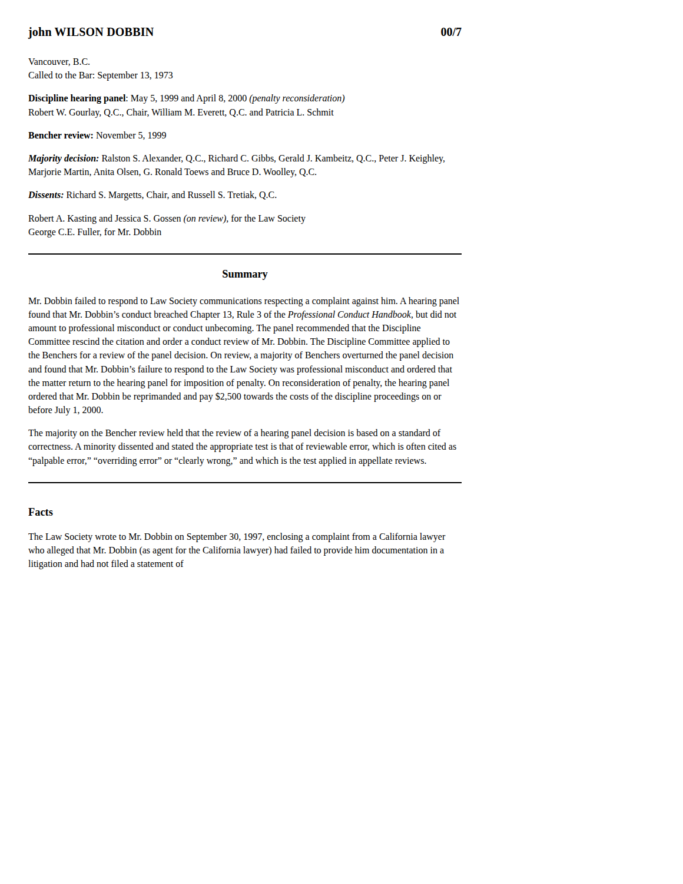john WILSON DOBBIN 00/7
Vancouver, B.C.
Called to the Bar: September 13, 1973
Discipline hearing panel: May 5, 1999 and April 8, 2000 (penalty reconsideration)
Robert W. Gourlay, Q.C., Chair, William M. Everett, Q.C. and Patricia L. Schmit
Bencher review: November 5, 1999
Majority decision: Ralston S. Alexander, Q.C., Richard C. Gibbs, Gerald J. Kambeitz, Q.C., Peter J. Keighley, Marjorie Martin, Anita Olsen, G. Ronald Toews and Bruce D. Woolley, Q.C.
Dissents: Richard S. Margetts, Chair, and Russell S. Tretiak, Q.C.
Robert A. Kasting and Jessica S. Gossen (on review), for the Law Society
George C.E. Fuller, for Mr. Dobbin
Summary
Mr. Dobbin failed to respond to Law Society communications respecting a complaint against him. A hearing panel found that Mr. Dobbin’s conduct breached Chapter 13, Rule 3 of the Professional Conduct Handbook, but did not amount to professional misconduct or conduct unbecoming. The panel recommended that the Discipline Committee rescind the citation and order a conduct review of Mr. Dobbin. The Discipline Committee applied to the Benchers for a review of the panel decision. On review, a majority of Benchers overturned the panel decision and found that Mr. Dobbin’s failure to respond to the Law Society was professional misconduct and ordered that the matter return to the hearing panel for imposition of penalty. On reconsideration of penalty, the hearing panel ordered that Mr. Dobbin be reprimanded and pay $2,500 towards the costs of the discipline proceedings on or before July 1, 2000.
The majority on the Bencher review held that the review of a hearing panel decision is based on a standard of correctness. A minority dissented and stated the appropriate test is that of reviewable error, which is often cited as “palpable error,” “overriding error” or “clearly wrong,” and which is the test applied in appellate reviews.
Facts
The Law Society wrote to Mr. Dobbin on September 30, 1997, enclosing a complaint from a California lawyer who alleged that Mr. Dobbin (as agent for the California lawyer) had failed to provide him documentation in a litigation and had not filed a statement of